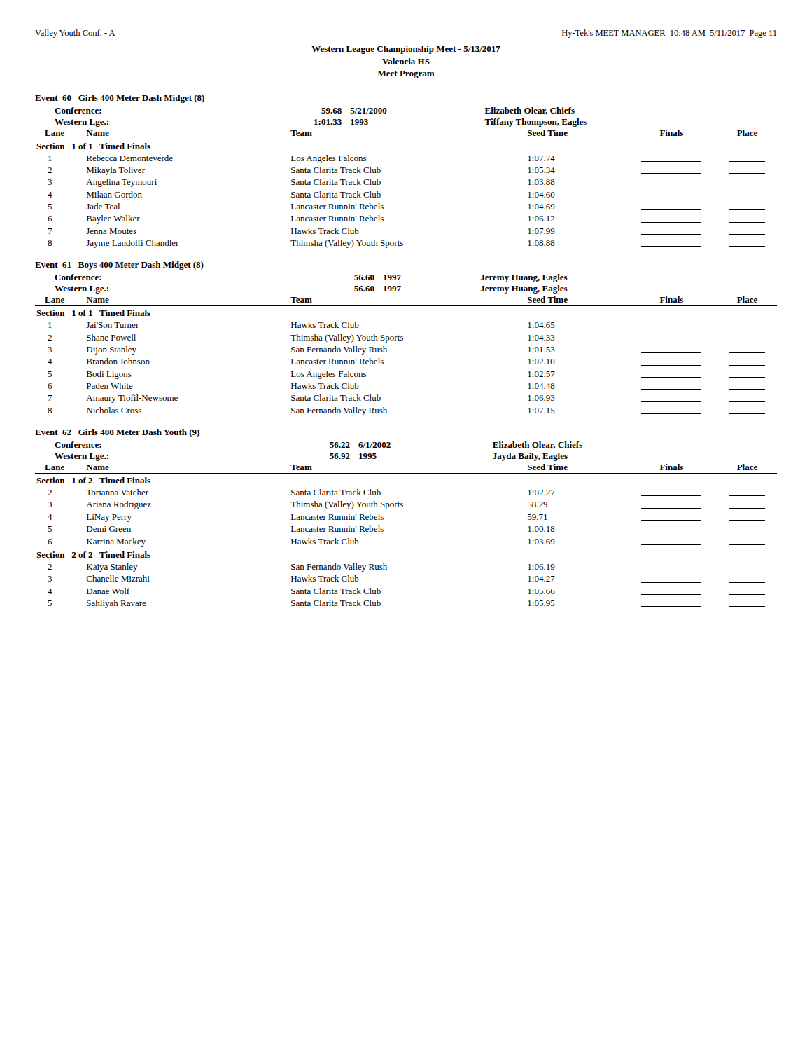Valley Youth Conf. - A
Hy-Tek's MEET MANAGER 10:48 AM 5/11/2017 Page 11
Western League Championship Meet - 5/13/2017
Valencia HS
Meet Program
Event 60 Girls 400 Meter Dash Midget (8)
| Conference: | 59.68 | 5/21/2000 | Elizabeth Olear, Chiefs |
| Western Lge.: | 1:01.33 | 1993 | Tiffany Thompson, Eagles |
| Lane | Name | Team | Seed Time | Finals | Place |
| Section 1 of 1 Timed Finals |
| 1 | Rebecca Demonteverde | Los Angeles Falcons | 1:07.74 | | |
| 2 | Mikayla Toliver | Santa Clarita Track Club | 1:05.34 | | |
| 3 | Angelina Teymouri | Santa Clarita Track Club | 1:03.88 | | |
| 4 | Milaan Gordon | Santa Clarita Track Club | 1:04.60 | | |
| 5 | Jade Teal | Lancaster Runnin' Rebels | 1:04.69 | | |
| 6 | Baylee Walker | Lancaster Runnin' Rebels | 1:06.12 | | |
| 7 | Jenna Moutes | Hawks Track Club | 1:07.99 | | |
| 8 | Jayme Landolfi Chandler | Thimsha (Valley) Youth Sports | 1:08.88 | | |
Event 61 Boys 400 Meter Dash Midget (8)
| Conference: | 56.60 | 1997 | Jeremy Huang, Eagles |
| Western Lge.: | 56.60 | 1997 | Jeremy Huang, Eagles |
| Lane | Name | Team | Seed Time | Finals | Place |
| Section 1 of 1 Timed Finals |
| 1 | Jai'Son Turner | Hawks Track Club | 1:04.65 | | |
| 2 | Shane Powell | Thimsha (Valley) Youth Sports | 1:04.33 | | |
| 3 | Dijon Stanley | San Fernando Valley Rush | 1:01.53 | | |
| 4 | Brandon Johnson | Lancaster Runnin' Rebels | 1:02.10 | | |
| 5 | Bodi Ligons | Los Angeles Falcons | 1:02.57 | | |
| 6 | Paden White | Hawks Track Club | 1:04.48 | | |
| 7 | Amaury Tiofil-Newsome | Santa Clarita Track Club | 1:06.93 | | |
| 8 | Nicholas Cross | San Fernando Valley Rush | 1:07.15 | | |
Event 62 Girls 400 Meter Dash Youth (9)
| Conference: | 56.22 | 6/1/2002 | Elizabeth Olear, Chiefs |
| Western Lge.: | 56.92 | 1995 | Jayda Baily, Eagles |
| Lane | Name | Team | Seed Time | Finals | Place |
| Section 1 of 2 Timed Finals |
| 2 | Torianna Vatcher | Santa Clarita Track Club | 1:02.27 | | |
| 3 | Ariana Rodriguez | Thimsha (Valley) Youth Sports | 58.29 | | |
| 4 | LiNay Perry | Lancaster Runnin' Rebels | 59.71 | | |
| 5 | Demi Green | Lancaster Runnin' Rebels | 1:00.18 | | |
| 6 | Karrina Mackey | Hawks Track Club | 1:03.69 | | |
| Section 2 of 2 Timed Finals |
| 2 | Kaiya Stanley | San Fernando Valley Rush | 1:06.19 | | |
| 3 | Chanelle Mizrahi | Hawks Track Club | 1:04.27 | | |
| 4 | Danae Wolf | Santa Clarita Track Club | 1:05.66 | | |
| 5 | Sahliyah Ravare | Santa Clarita Track Club | 1:05.95 | | |